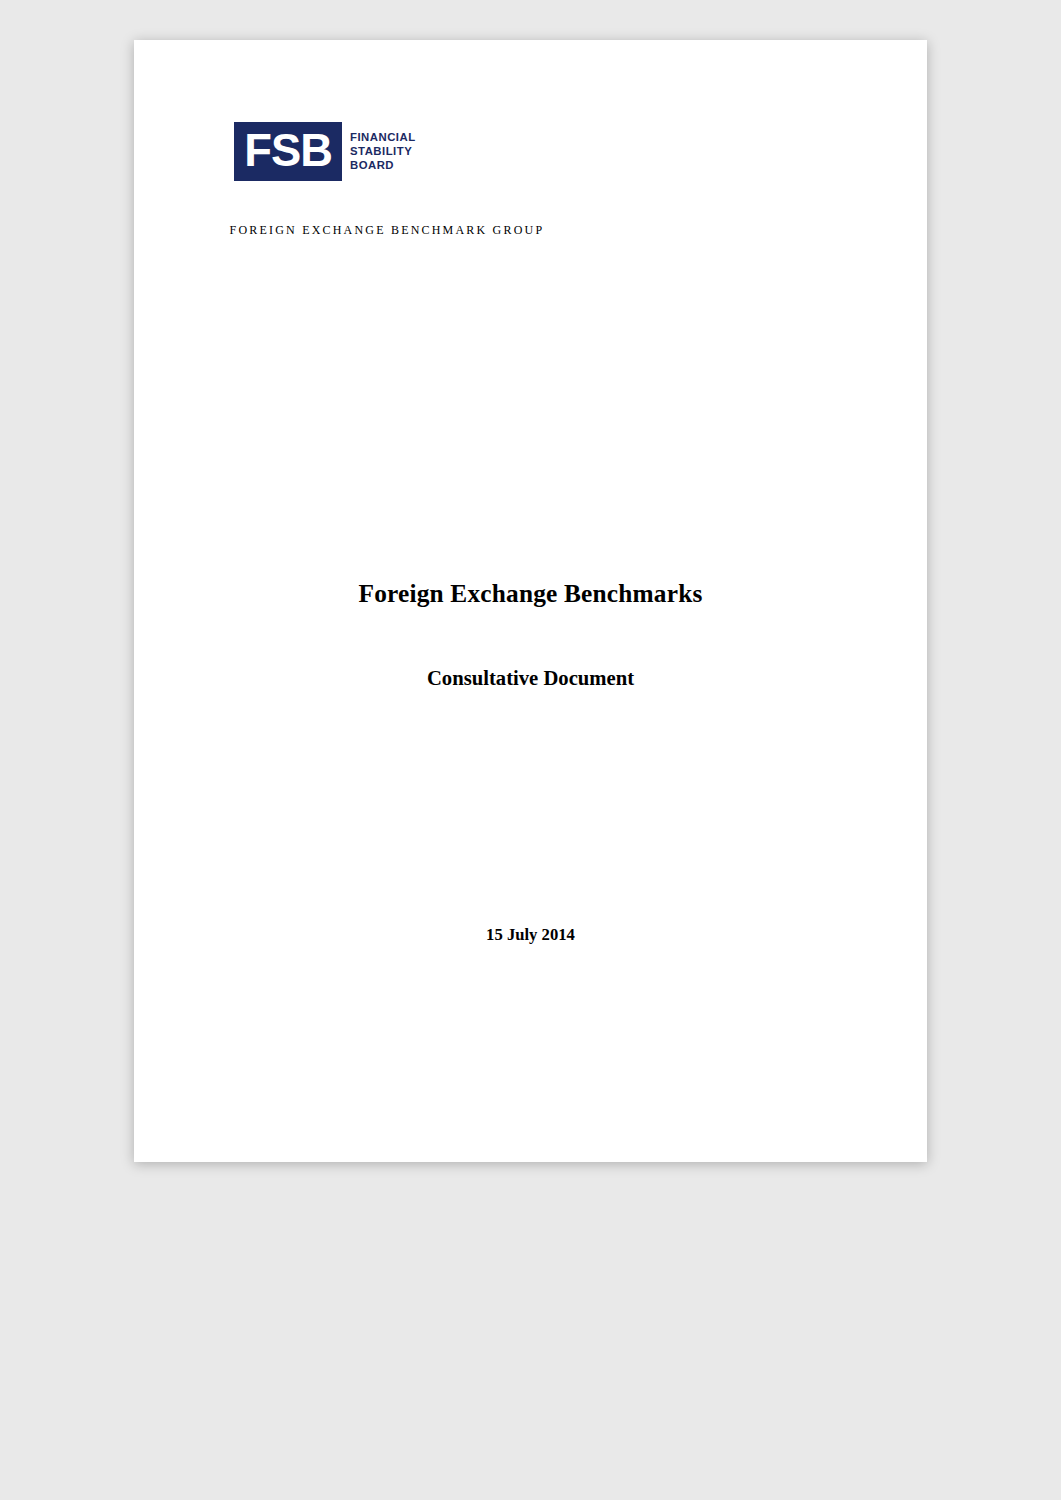FSB
FINANCIAL
STABILITY
BOARD
Foreign Exchange Benchmark Group
Foreign Exchange Benchmarks
Consultative Document
15 July 2014